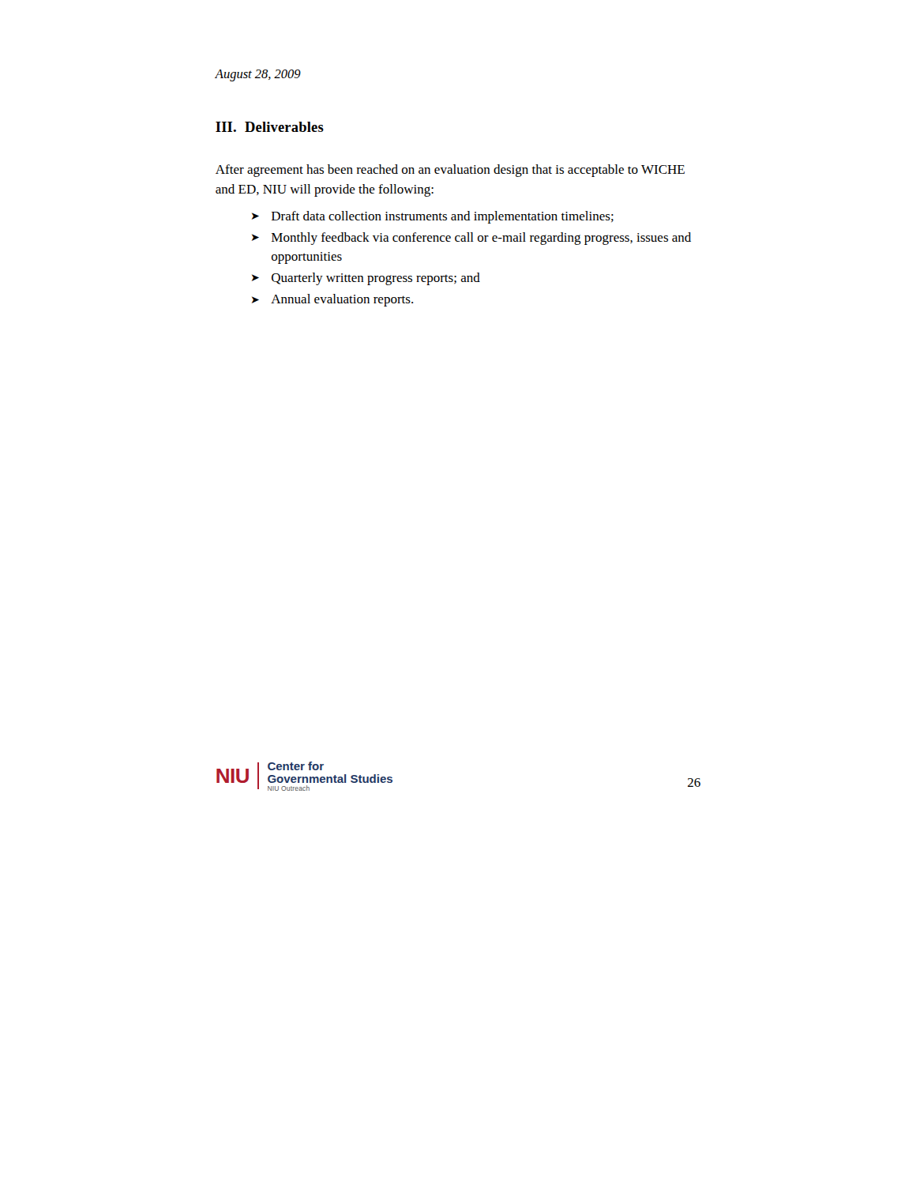August 28, 2009
III. Deliverables
After agreement has been reached on an evaluation design that is acceptable to WICHE and ED, NIU will provide the following:
Draft data collection instruments and implementation timelines;
Monthly feedback via conference call or e-mail regarding progress, issues and opportunities
Quarterly written progress reports; and
Annual evaluation reports.
NIU Center for Governmental Studies NIU Outreach
26